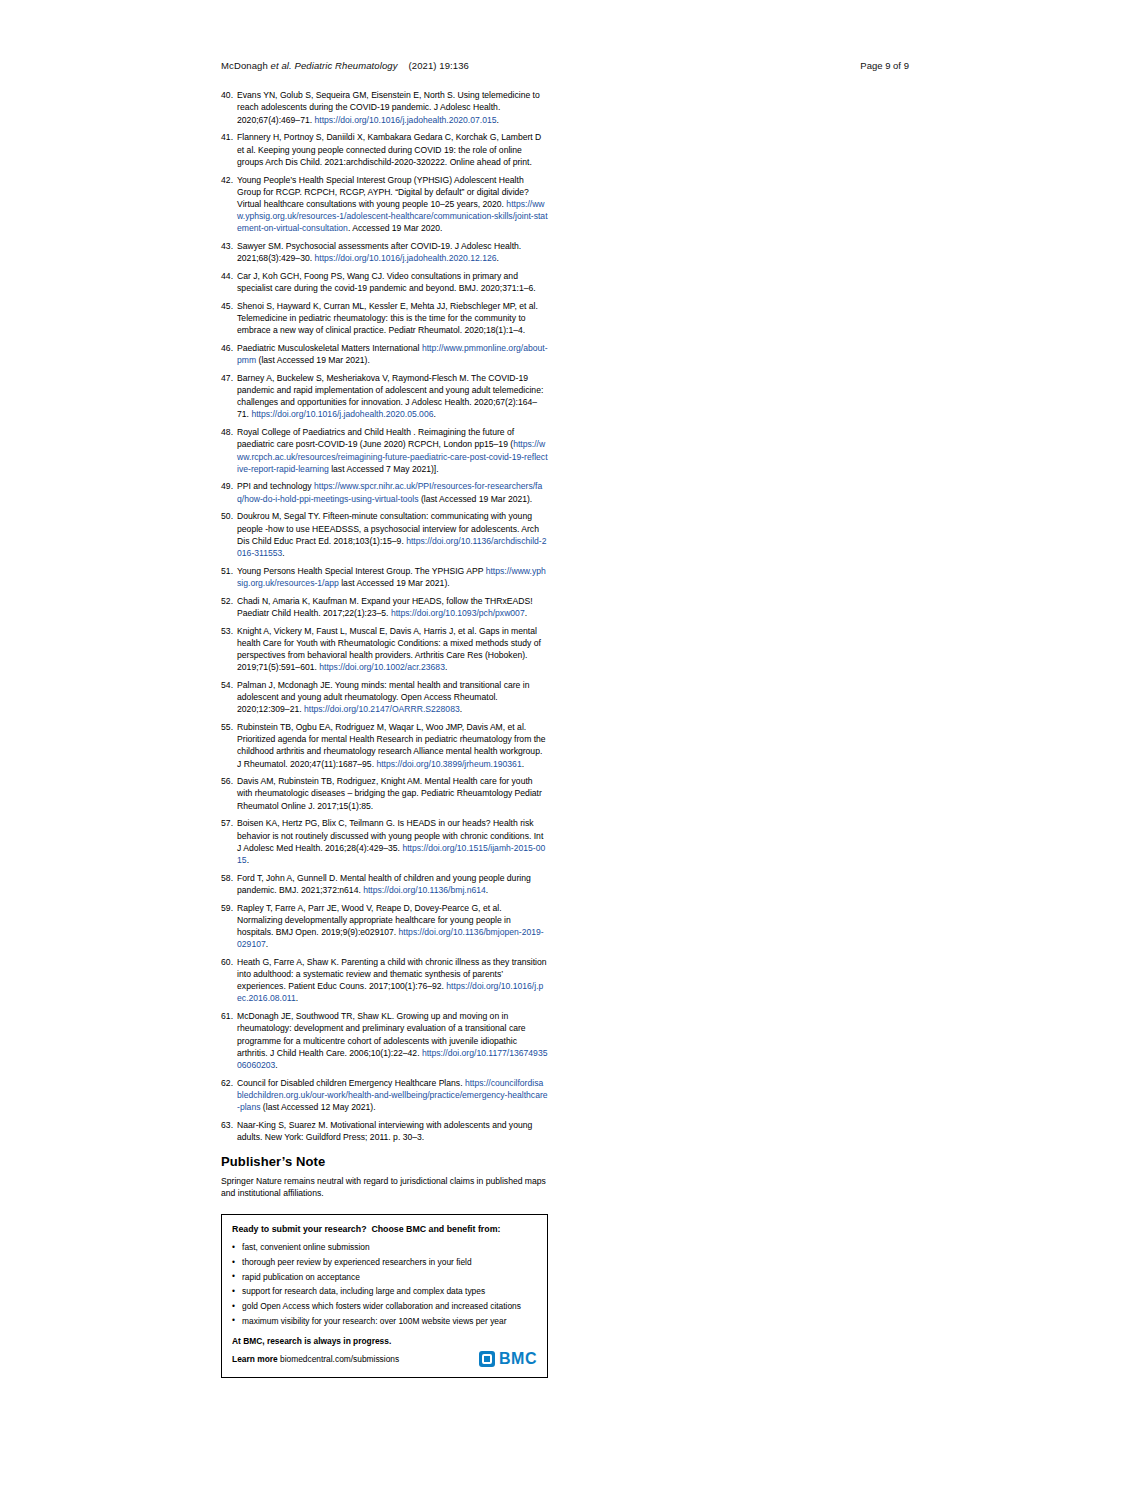McDonagh et al. Pediatric Rheumatology (2021) 19:136
Page 9 of 9
Evans YN, Golub S, Sequeira GM, Eisenstein E, North S. Using telemedicine to reach adolescents during the COVID-19 pandemic. J Adolesc Health. 2020;67(4):469–71. https://doi.org/10.1016/j.jadohealth.2020.07.015.
Flannery H, Portnoy S, Daniildi X, Kambakara Gedara C, Korchak G, Lambert D et al. Keeping young people connected during COVID 19: the role of online groups Arch Dis Child. 2021:archdischild-2020-320222. Online ahead of print.
Young People’s Health Special Interest Group (YPHSIG) Adolescent Health Group for RCGP. RCPCH, RCGP, AYPH. “Digital by default” or digital divide? Virtual healthcare consultations with young people 10–25 years, 2020. https://www.yphsig.org.uk/resources-1/adolescent-healthcare/communication-skills/joint-statement-on-virtual-consultation. Accessed 19 Mar 2020.
Sawyer SM. Psychosocial assessments after COVID-19. J Adolesc Health. 2021;68(3):429–30. https://doi.org/10.1016/j.jadohealth.2020.12.126.
Car J, Koh GCH, Foong PS, Wang CJ. Video consultations in primary and specialist care during the covid-19 pandemic and beyond. BMJ. 2020;371:1–6.
Shenoi S, Hayward K, Curran ML, Kessler E, Mehta JJ, Riebschleger MP, et al. Telemedicine in pediatric rheumatology: this is the time for the community to embrace a new way of clinical practice. Pediatr Rheumatol. 2020;18(1):1–4.
Paediatric Musculoskeletal Matters International http://www.pmmonline.org/about-pmm (last Accessed 19 Mar 2021).
Barney A, Buckelew S, Mesheriakova V, Raymond-Flesch M. The COVID-19 pandemic and rapid implementation of adolescent and young adult telemedicine: challenges and opportunities for innovation. J Adolesc Health. 2020;67(2):164–71. https://doi.org/10.1016/j.jadohealth.2020.05.006.
Royal College of Paediatrics and Child Health . Reimagining the future of paediatric care posrt-COVID-19 (June 2020) RCPCH, London pp15–19 (https://www.rcpch.ac.uk/resources/reimagining-future-paediatric-care-post-covid-19-reflective-report-rapid-learning last Accessed 7 May 2021)].
PPI and technology https://www.spcr.nihr.ac.uk/PPI/resources-for-researchers/faq/how-do-i-hold-ppi-meetings-using-virtual-tools (last Accessed 19 Mar 2021).
Doukrou M, Segal TY. Fifteen-minute consultation: communicating with young people -how to use HEEADSSS, a psychosocial interview for adolescents. Arch Dis Child Educ Pract Ed. 2018;103(1):15–9. https://doi.org/10.1136/archdischild-2016-311553.
Young Persons Health Special Interest Group. The YPHSIG APP https://www.yphsig.org.uk/resources-1/app last Accessed 19 Mar 2021).
Chadi N, Amaria K, Kaufman M. Expand your HEADS, follow the THRxEADS! Paediatr Child Health. 2017;22(1):23–5. https://doi.org/10.1093/pch/pxw007.
Knight A, Vickery M, Faust L, Muscal E, Davis A, Harris J, et al. Gaps in mental health Care for Youth with Rheumatologic Conditions: a mixed methods study of perspectives from behavioral health providers. Arthritis Care Res (Hoboken). 2019;71(5):591–601. https://doi.org/10.1002/acr.23683.
Palman J, Mcdonagh JE. Young minds: mental health and transitional care in adolescent and young adult rheumatology. Open Access Rheumatol. 2020;12:309–21. https://doi.org/10.2147/OARRR.S228083.
Rubinstein TB, Ogbu EA, Rodriguez M, Waqar L, Woo JMP, Davis AM, et al. Prioritized agenda for mental Health Research in pediatric rheumatology from the childhood arthritis and rheumatology research Alliance mental health workgroup. J Rheumatol. 2020;47(11):1687–95. https://doi.org/10.3899/jrheum.190361.
Davis AM, Rubinstein TB, Rodriguez, Knight AM. Mental Health care for youth with rheumatologic diseases – bridging the gap. Pediatric Rheuamtology Pediatr Rheumatol Online J. 2017;15(1):85.
Boisen KA, Hertz PG, Blix C, Teilmann G. Is HEADS in our heads? Health risk behavior is not routinely discussed with young people with chronic conditions. Int J Adolesc Med Health. 2016;28(4):429–35. https://doi.org/10.1515/ijamh-2015-0015.
Ford T, John A, Gunnell D. Mental health of children and young people during pandemic. BMJ. 2021;372:n614. https://doi.org/10.1136/bmj.n614.
Rapley T, Farre A, Parr JE, Wood V, Reape D, Dovey-Pearce G, et al. Normalizing developmentally appropriate healthcare for young people in hospitals. BMJ Open. 2019;9(9):e029107. https://doi.org/10.1136/bmjopen-2019-029107.
Heath G, Farre A, Shaw K. Parenting a child with chronic illness as they transition into adulthood: a systematic review and thematic synthesis of parents’ experiences. Patient Educ Couns. 2017;100(1):76–92. https://doi.org/10.1016/j.pec.2016.08.011.
McDonagh JE, Southwood TR, Shaw KL. Growing up and moving on in rheumatology: development and preliminary evaluation of a transitional care programme for a multicentre cohort of adolescents with juvenile idiopathic arthritis. J Child Health Care. 2006;10(1):22–42. https://doi.org/10.1177/1367493506060203.
Council for Disabled children Emergency Healthcare Plans. https://councilfordisabledchildren.org.uk/our-work/health-and-wellbeing/practice/emergency-healthcare-plans (last Accessed 12 May 2021).
Naar-King S, Suarez M. Motivational interviewing with adolescents and young adults. New York: Guildford Press; 2011. p. 30–3.
Publisher’s Note
Springer Nature remains neutral with regard to jurisdictional claims in published maps and institutional affiliations.
Ready to submit your research? Choose BMC and benefit from:
fast, convenient online submission
thorough peer review by experienced researchers in your field
rapid publication on acceptance
support for research data, including large and complex data types
gold Open Access which fosters wider collaboration and increased citations
maximum visibility for your research: over 100M website views per year
At BMC, research is always in progress.
Learn more biomedcentral.com/submissions
BMC